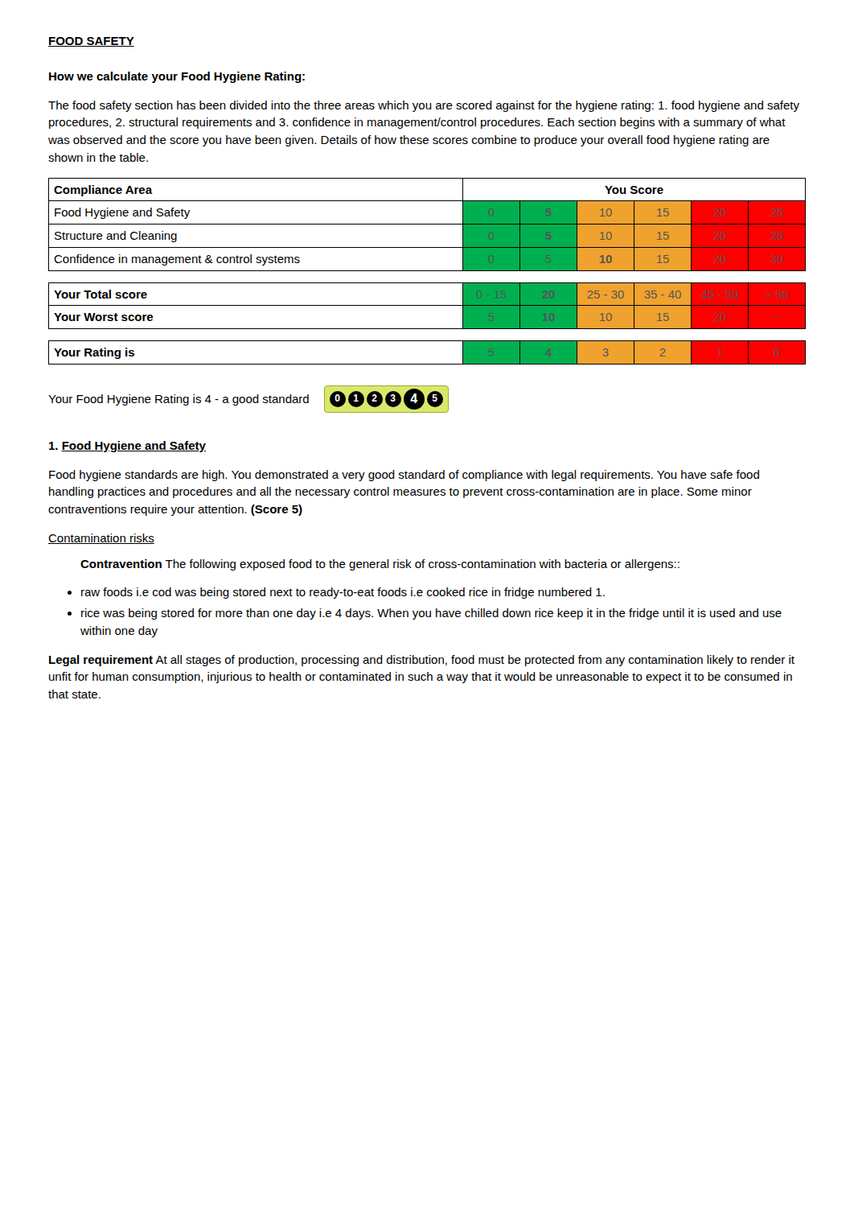FOOD SAFETY
How we calculate your Food Hygiene Rating:
The food safety section has been divided into the three areas which you are scored against for the hygiene rating: 1. food hygiene and safety procedures, 2. structural requirements and 3. confidence in management/control procedures. Each section begins with a summary of what was observed and the score you have been given. Details of how these scores combine to produce your overall food hygiene rating are shown in the table.
| Compliance Area | You Score |
| Food Hygiene and Safety | 0 | 5 | 10 | 15 | 20 | 25 |
| Structure and Cleaning | 0 | 5 | 10 | 15 | 20 | 25 |
| Confidence in management & control systems | 0 | 5 | 10 | 15 | 20 | 30 |
| Your Total score | 0 - 15 | 20 | 25 - 30 | 35 - 40 | 45 - 50 | > 50 |
| Your Worst score | 5 | 10 | 10 | 15 | 20 | - |
| Your Rating is | 5 | 4 | 3 | 2 | 1 | 0 |
Your Food Hygiene Rating is 4 - a good standard
012345
1. Food Hygiene and Safety
Food hygiene standards are high. You demonstrated a very good standard of compliance with legal requirements. You have safe food handling practices and procedures and all the necessary control measures to prevent cross-contamination are in place. Some minor contraventions require your attention. (Score 5)
Contamination risks
Contravention The following exposed food to the general risk of cross-contamination with bacteria or allergens::
raw foods i.e cod was being stored next to ready-to-eat foods i.e cooked rice in fridge numbered 1.
rice was being stored for more than one day i.e 4 days. When you have chilled down rice keep it in the fridge until it is used and use within one day
Legal requirement At all stages of production, processing and distribution, food must be protected from any contamination likely to render it unfit for human consumption, injurious to health or contaminated in such a way that it would be unreasonable to expect it to be consumed in that state.